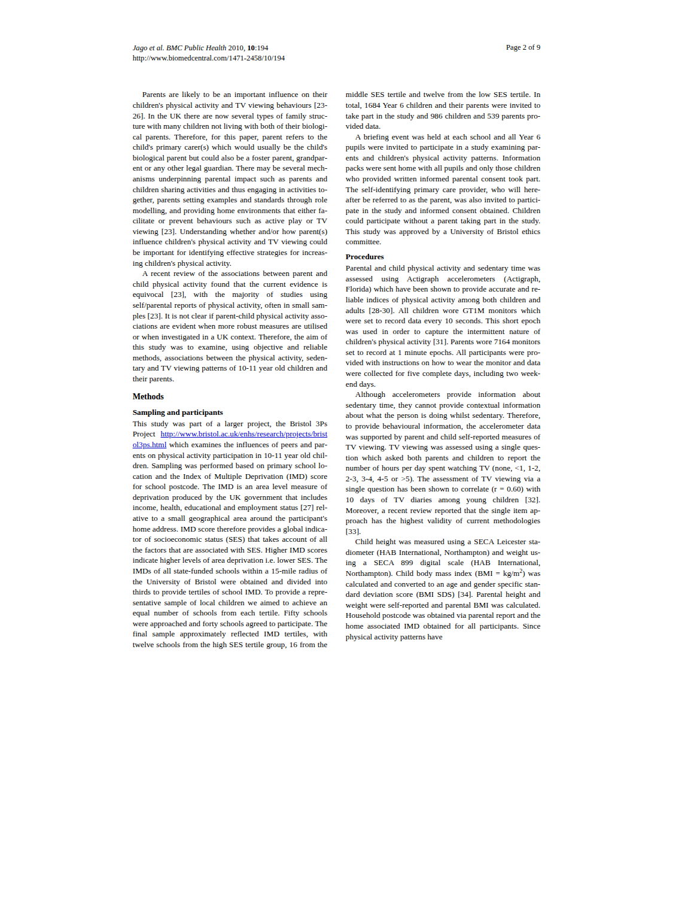Jago et al. BMC Public Health 2010, 10:194 http://www.biomedcentral.com/1471-2458/10/194
Page 2 of 9
Parents are likely to be an important influence on their children's physical activity and TV viewing behaviours [23-26]. In the UK there are now several types of family structure with many children not living with both of their biological parents. Therefore, for this paper, parent refers to the child's primary carer(s) which would usually be the child's biological parent but could also be a foster parent, grandparent or any other legal guardian. There may be several mechanisms underpinning parental impact such as parents and children sharing activities and thus engaging in activities together, parents setting examples and standards through role modelling, and providing home environments that either facilitate or prevent behaviours such as active play or TV viewing [23]. Understanding whether and/or how parent(s) influence children's physical activity and TV viewing could be important for identifying effective strategies for increasing children's physical activity.
A recent review of the associations between parent and child physical activity found that the current evidence is equivocal [23], with the majority of studies using self/parental reports of physical activity, often in small samples [23]. It is not clear if parent-child physical activity associations are evident when more robust measures are utilised or when investigated in a UK context. Therefore, the aim of this study was to examine, using objective and reliable methods, associations between the physical activity, sedentary and TV viewing patterns of 10-11 year old children and their parents.
Methods
Sampling and participants
This study was part of a larger project, the Bristol 3Ps Project http://www.bristol.ac.uk/enhs/research/projects/bristol3ps.html which examines the influences of peers and parents on physical activity participation in 10-11 year old children. Sampling was performed based on primary school location and the Index of Multiple Deprivation (IMD) score for school postcode. The IMD is an area level measure of deprivation produced by the UK government that includes income, health, educational and employment status [27] relative to a small geographical area around the participant's home address. IMD score therefore provides a global indicator of socioeconomic status (SES) that takes account of all the factors that are associated with SES. Higher IMD scores indicate higher levels of area deprivation i.e. lower SES. The IMDs of all state-funded schools within a 15-mile radius of the University of Bristol were obtained and divided into thirds to provide tertiles of school IMD. To provide a representative sample of local children we aimed to achieve an equal number of schools from each tertile. Fifty schools were approached and forty schools agreed to participate. The final sample approximately reflected IMD tertiles, with twelve schools from the high SES tertile group, 16 from the middle SES tertile and twelve from the low SES tertile. In total, 1684 Year 6 children and their parents were invited to take part in the study and 986 children and 539 parents provided data.
A briefing event was held at each school and all Year 6 pupils were invited to participate in a study examining parents and children's physical activity patterns. Information packs were sent home with all pupils and only those children who provided written informed parental consent took part. The self-identifying primary care provider, who will hereafter be referred to as the parent, was also invited to participate in the study and informed consent obtained. Children could participate without a parent taking part in the study. This study was approved by a University of Bristol ethics committee.
Procedures
Parental and child physical activity and sedentary time was assessed using Actigraph accelerometers (Actigraph, Florida) which have been shown to provide accurate and reliable indices of physical activity among both children and adults [28-30]. All children wore GT1M monitors which were set to record data every 10 seconds. This short epoch was used in order to capture the intermittent nature of children's physical activity [31]. Parents wore 7164 monitors set to record at 1 minute epochs. All participants were provided with instructions on how to wear the monitor and data were collected for five complete days, including two weekend days.
Although accelerometers provide information about sedentary time, they cannot provide contextual information about what the person is doing whilst sedentary. Therefore, to provide behavioural information, the accelerometer data was supported by parent and child self-reported measures of TV viewing. TV viewing was assessed using a single question which asked both parents and children to report the number of hours per day spent watching TV (none, <1, 1-2, 2-3, 3-4, 4-5 or >5). The assessment of TV viewing via a single question has been shown to correlate (r = 0.60) with 10 days of TV diaries among young children [32]. Moreover, a recent review reported that the single item approach has the highest validity of current methodologies [33].
Child height was measured using a SECA Leicester stadiometer (HAB International, Northampton) and weight using a SECA 899 digital scale (HAB International, Northampton). Child body mass index (BMI = kg/m2) was calculated and converted to an age and gender specific standard deviation score (BMI SDS) [34]. Parental height and weight were self-reported and parental BMI was calculated. Household postcode was obtained via parental report and the home associated IMD obtained for all participants. Since physical activity patterns have